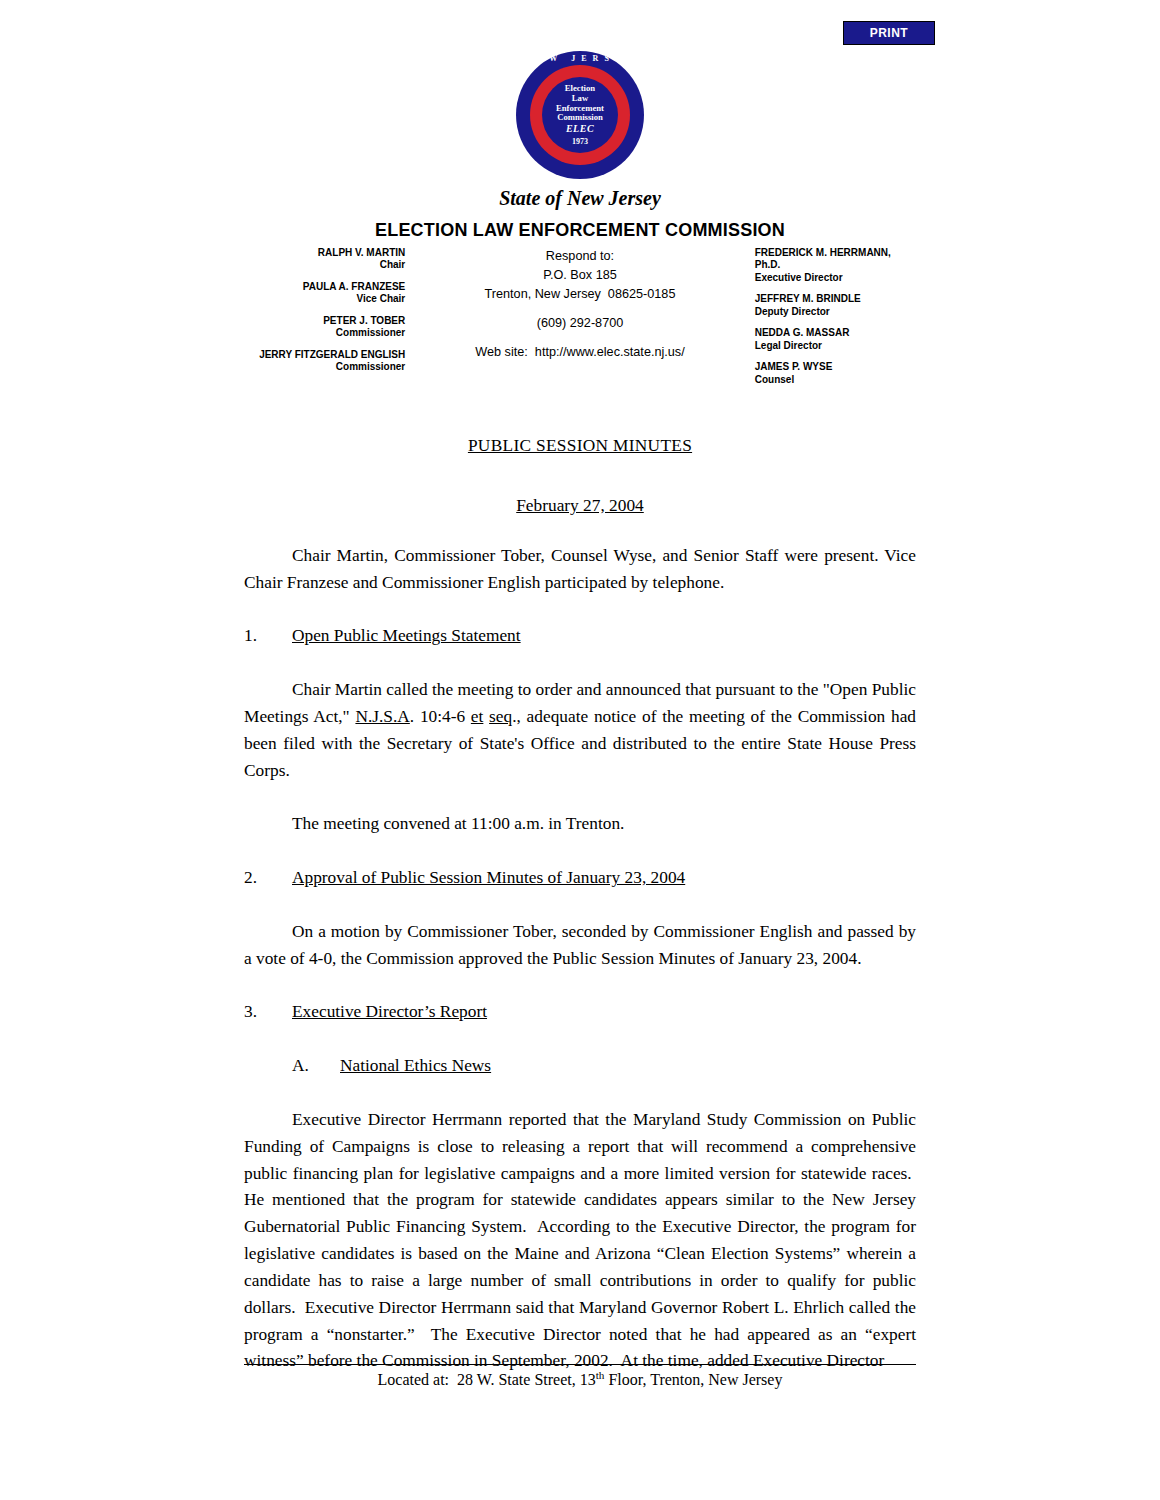PRINT
N E W J E R S E Y
Election
Law
Enforcement
Commission
ELEC
1973
State of New Jersey
ELECTION LAW ENFORCEMENT COMMISSION
| RALPH V. MARTIN Chair PAULA A. FRANZESE Vice Chair PETER J. TOBER Commissioner JERRY FITZGERALD ENGLISH Commissioner | Respond to: P.O. Box 185 Trenton, New Jersey 08625-0185 (609) 292-8700 Web site: http://www.elec.state.nj.us/ | FREDERICK M. HERRMANN, Ph.D. Executive Director JEFFREY M. BRINDLE Deputy Director NEDDA G. MASSAR Legal Director JAMES P. WYSE Counsel |
PUBLIC SESSION MINUTES
February 27, 2004
Chair Martin, Commissioner Tober, Counsel Wyse, and Senior Staff were present. Vice Chair Franzese and Commissioner English participated by telephone.
1. Open Public Meetings Statement
Chair Martin called the meeting to order and announced that pursuant to the "Open Public Meetings Act," N.J.S.A. 10:4-6 et seq., adequate notice of the meeting of the Commission had been filed with the Secretary of State's Office and distributed to the entire State House Press Corps.
The meeting convened at 11:00 a.m. in Trenton.
2. Approval of Public Session Minutes of January 23, 2004
On a motion by Commissioner Tober, seconded by Commissioner English and passed by a vote of 4-0, the Commission approved the Public Session Minutes of January 23, 2004.
3. Executive Director’s Report
A. National Ethics News
Executive Director Herrmann reported that the Maryland Study Commission on Public Funding of Campaigns is close to releasing a report that will recommend a comprehensive public financing plan for legislative campaigns and a more limited version for statewide races. He mentioned that the program for statewide candidates appears similar to the New Jersey Gubernatorial Public Financing System. According to the Executive Director, the program for legislative candidates is based on the Maine and Arizona “Clean Election Systems” wherein a candidate has to raise a large number of small contributions in order to qualify for public dollars. Executive Director Herrmann said that Maryland Governor Robert L. Ehrlich called the program a “nonstarter.” The Executive Director noted that he had appeared as an “expert witness” before the Commission in September, 2002. At the time, added Executive Director
Located at: 28 W. State Street, 13th Floor, Trenton, New Jersey